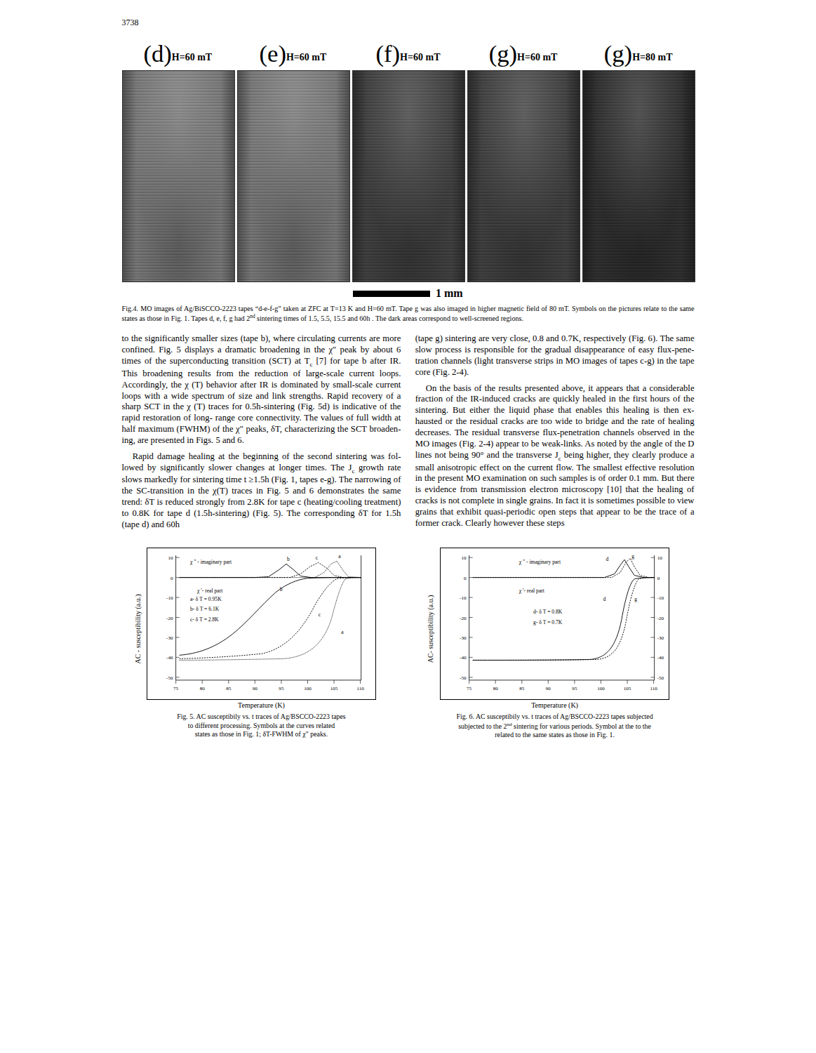3738
(d) H=60 mT
(e) H=60 mT
(f) H=60 mT
(g) H=60 mT
(g) H=80 mT
1 mm
Fig.4. MO images of Ag/BiSCCO-2223 tapes “d-e-f-g” taken at ZFC at T=13 K and H=60 mT. Tape g was also imaged in higher magnetic field of 80 mT. Symbols on the pictures relate to the same states as those in Fig. 1. Tapes d, e, f, g had 2nd sintering times of 1.5, 5.5, 15.5 and 60h . The dark areas correspond to well-screened regions.
to the significantly smaller sizes (tape b), where circulating currents are more confined. Fig. 5 displays a dramatic broadening in the χ″ peak by about 6 times of the superconducting transition (SCT) at Tc [7] for tape b after IR. This broadening results from the reduction of large-scale current loops. Accordingly, the χ (T) behavior after IR is dominated by small-scale current loops with a wide spectrum of size and link strengths. Rapid recovery of a sharp SCT in the χ (T) traces for 0.5h-sintering (Fig. 5d) is indicative of the rapid restoration of long- range core connectivity. The values of full width at half maximum (FWHM) of the χ″ peaks, δT, characterizing the SCT broadening, are presented in Figs. 5 and 6.
Rapid damage healing at the beginning of the second sintering was followed by significantly slower changes at longer times. The Jc growth rate slows markedly for sintering time t ≥1.5h (Fig. 1, tapes e-g). The narrowing of the SC-transition in the χ(T) traces in Fig. 5 and 6 demonstrates the same trend: δT is reduced strongly from 2.8K for tape c (heating/cooling treatment) to 0.8K for tape d (1.5h-sintering) (Fig. 5). The corresponding δT for 1.5h (tape d) and 60h
(tape g) sintering are very close, 0.8 and 0.7K, respectively (Fig. 6). The same slow process is responsible for the gradual disappearance of easy flux-penetration channels (light transverse strips in MO images of tapes c-g) in the tape core (Fig. 2-4).
On the basis of the results presented above, it appears that a considerable fraction of the IR-induced cracks are quickly healed in the first hours of the sintering. But either the liquid phase that enables this healing is then exhausted or the residual cracks are too wide to bridge and the rate of healing decreases. The residual transverse flux-penetration channels observed in the MO images (Fig. 2-4) appear to be weak-links. As noted by the angle of the D lines not being 90° and the transverse Jc being higher, they clearly produce a small anisotropic effect on the current flow. The smallest effective resolution in the present MO examination on such samples is of order 0.1 mm. But there is evidence from transmission electron microscopy [10] that the healing of cracks is not complete in single grains. In fact it is sometimes possible to view grains that exhibit quasi-periodic open steps that appear to be the trace of a former crack. Clearly however these steps
AC - susceptibility (a.u.)
10 0 -10 -20 -30 -40 -50 75 80 85 90 95 100 105 110 χ " - imaginary part b c a χ '- real part a- δ T = 0.95K b- δ T = 6.1K c- δ T = 2.8K b c a
Temperature (K)
Fig. 5. AC susceptibily vs. t traces of Ag/BSCCO-2223 tapes
to different processing. Symbols at the curves related
states as those in Fig. 1; δT-FWHM of χ″ peaks.
AC- susceptibility (a.u.)
10 0 -10 -20 -30 -40 -50 10 0 -10 -20 -30 -40 -50 75 80 85 90 95 100 105 110 χ " - imaginary part d g χ '- real part d- δ T = 0.8K g- δ T = 0.7K d g
Temperature (K)
Fig. 6. AC susceptibily vs. t traces of Ag/BSCCO-2223 tapes subjected
subjected to the 2nd sintering for various periods. Symbol at the to the
related to the same states as those in Fig. 1.